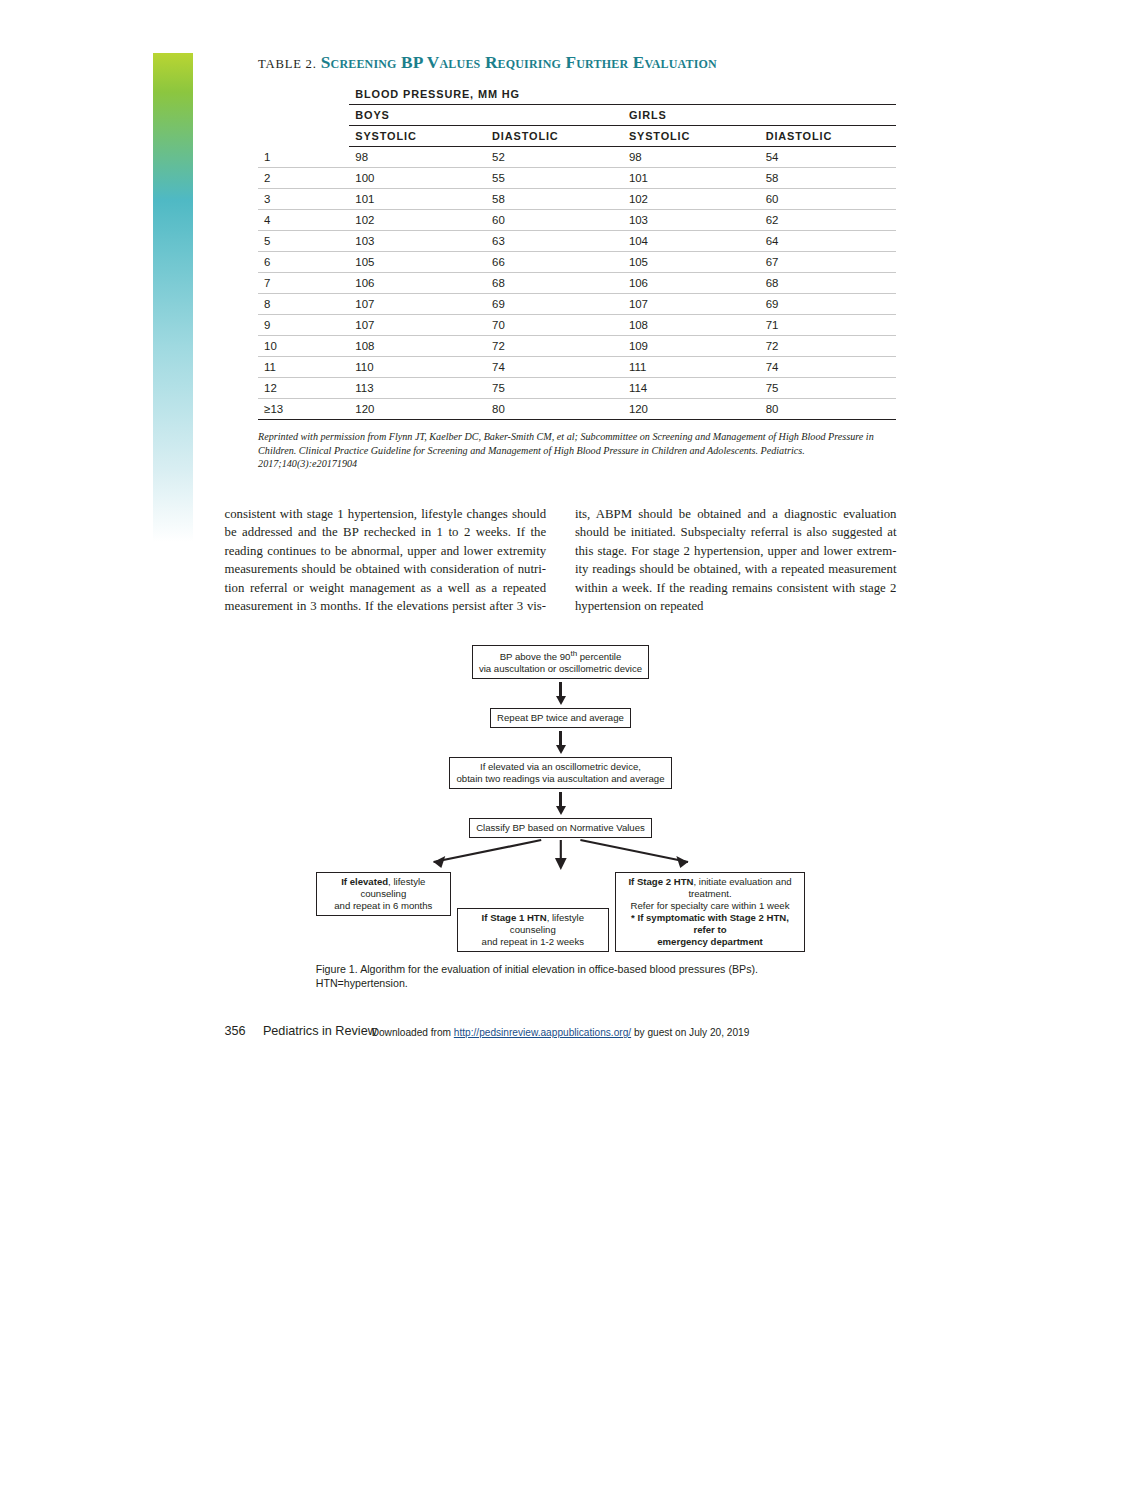TABLE 2. Screening BP Values Requiring Further Evaluation
| | BLOOD PRESSURE, MM HG |
| --- | --- |
| BOYS | GIRLS |
| SYSTOLIC | DIASTOLIC | SYSTOLIC | DIASTOLIC |
| 1 | 98 | 52 | 98 | 54 |
| 2 | 100 | 55 | 101 | 58 |
| 3 | 101 | 58 | 102 | 60 |
| 4 | 102 | 60 | 103 | 62 |
| 5 | 103 | 63 | 104 | 64 |
| 6 | 105 | 66 | 105 | 67 |
| 7 | 106 | 68 | 106 | 68 |
| 8 | 107 | 69 | 107 | 69 |
| 9 | 107 | 70 | 108 | 71 |
| 10 | 108 | 72 | 109 | 72 |
| 11 | 110 | 74 | 111 | 74 |
| 12 | 113 | 75 | 114 | 75 |
| ≥13 | 120 | 80 | 120 | 80 |
Reprinted with permission from Flynn JT, Kaelber DC, Baker-Smith CM, et al; Subcommittee on Screening and Management of High Blood Pressure in Children. Clinical Practice Guideline for Screening and Management of High Blood Pressure in Children and Adolescents. Pediatrics. 2017;140(3):e20171904
consistent with stage 1 hypertension, lifestyle changes should be addressed and the BP rechecked in 1 to 2 weeks. If the reading continues to be abnormal, upper and lower extremity measurements should be obtained with consideration of nutrition referral or weight management as a well as a repeated measurement in 3 months. If the elevations persist after 3 visits, ABPM should be obtained and a diagnostic evaluation should be initiated. Subspecialty referral is also suggested at this stage. For stage 2 hypertension, upper and lower extremity readings should be obtained, with a repeated measurement within a week. If the reading remains consistent with stage 2 hypertension on repeated
BP above the 90th percentile
via auscultation or oscillometric device
Repeat BP twice and average
If elevated via an oscillometric device,
obtain two readings via auscultation and average
Classify BP based on Normative Values
If elevated, lifestyle counseling
and repeat in 6 months
If Stage 1 HTN, lifestyle counseling
and repeat in 1-2 weeks
If Stage 2 HTN, initiate evaluation and
treatment.
Refer for specialty care within 1 week
* If symptomatic with Stage 2 HTN, refer to
emergency department
Figure 1. Algorithm for the evaluation of initial elevation in office-based blood pressures (BPs). HTN=hypertension.
356 Pediatrics in Review
Downloaded from http://pedsinreview.aappublications.org/ by guest on July 20, 2019